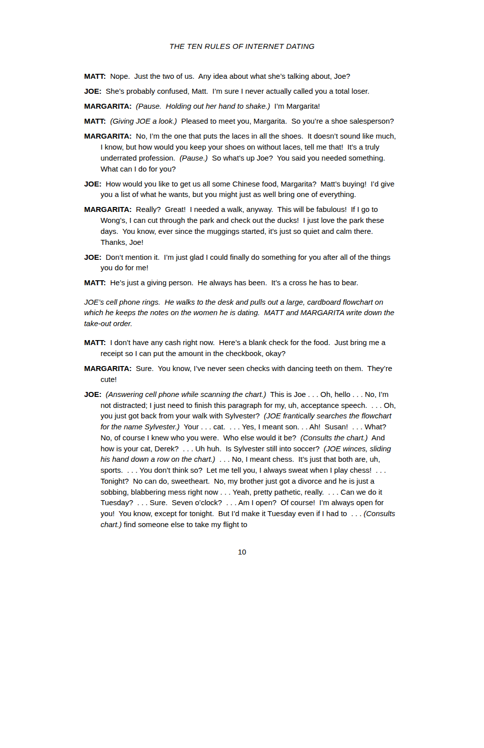THE TEN RULES OF INTERNET DATING
MATT: Nope. Just the two of us. Any idea about what she’s talking about, Joe?
JOE: She’s probably confused, Matt. I’m sure I never actually called you a total loser.
MARGARITA: (Pause. Holding out her hand to shake.) I’m Margarita!
MATT: (Giving JOE a look.) Pleased to meet you, Margarita. So you’re a shoe salesperson?
MARGARITA: No, I’m the one that puts the laces in all the shoes. It doesn’t sound like much, I know, but how would you keep your shoes on without laces, tell me that! It’s a truly underrated profession. (Pause.) So what’s up Joe? You said you needed something. What can I do for you?
JOE: How would you like to get us all some Chinese food, Margarita? Matt’s buying! I’d give you a list of what he wants, but you might just as well bring one of everything.
MARGARITA: Really? Great! I needed a walk, anyway. This will be fabulous! If I go to Wong’s, I can cut through the park and check out the ducks! I just love the park these days. You know, ever since the muggings started, it’s just so quiet and calm there. Thanks, Joe!
JOE: Don’t mention it. I’m just glad I could finally do something for you after all of the things you do for me!
MATT: He’s just a giving person. He always has been. It’s a cross he has to bear.
JOE’s cell phone rings. He walks to the desk and pulls out a large, cardboard flowchart on which he keeps the notes on the women he is dating. MATT and MARGARITA write down the take-out order.
MATT: I don’t have any cash right now. Here’s a blank check for the food. Just bring me a receipt so I can put the amount in the checkbook, okay?
MARGARITA: Sure. You know, I’ve never seen checks with dancing teeth on them. They’re cute!
JOE: (Answering cell phone while scanning the chart.) This is Joe . . . Oh, hello . . . No, I’m not distracted; I just need to finish this paragraph for my, uh, acceptance speech. . . . Oh, you just got back from your walk with Sylvester? (JOE frantically searches the flowchart for the name Sylvester.) Your . . . cat. . . . Yes, I meant son. . . Ah! Susan! . . . What? No, of course I knew who you were. Who else would it be? (Consults the chart.) And how is your cat, Derek? . . . Uh huh. Is Sylvester still into soccer? (JOE winces, sliding his hand down a row on the chart.) . . . No, I meant chess. It’s just that both are, uh, sports. . . . You don’t think so? Let me tell you, I always sweat when I play chess! . . . Tonight? No can do, sweetheart. No, my brother just got a divorce and he is just a sobbing, blabbering mess right now . . . Yeah, pretty pathetic, really. . . . Can we do it Tuesday? . . . Sure. Seven o’clock? . . . Am I open? Of course! I’m always open for you! You know, except for tonight. But I’d make it Tuesday even if I had to . . . (Consults chart.) find someone else to take my flight to
10